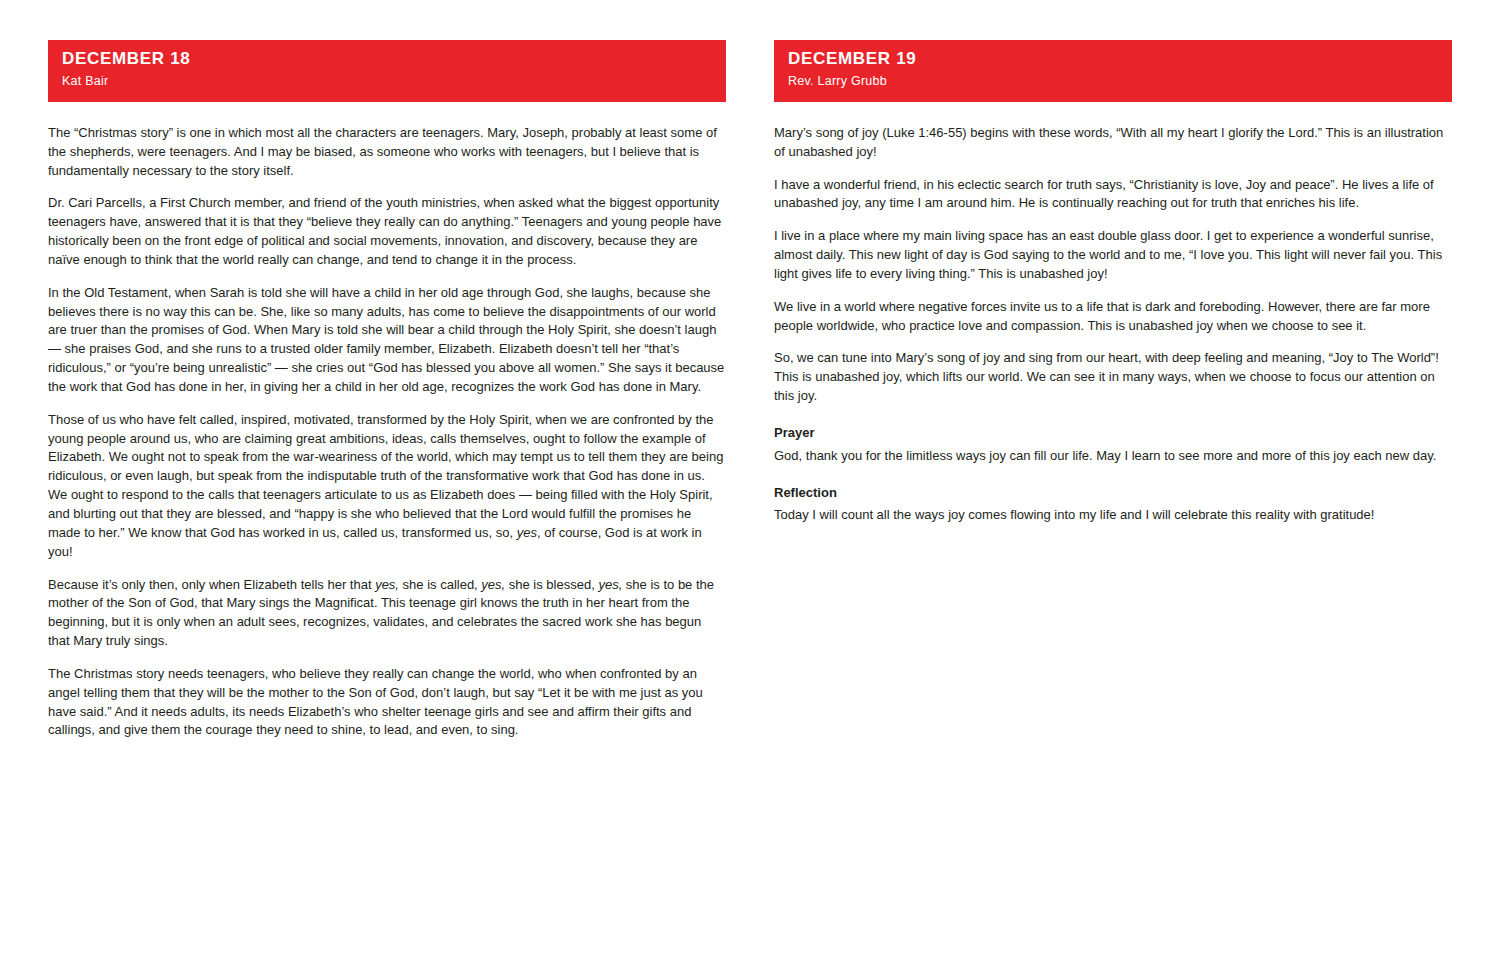December 18
Kat Bair
The “Christmas story” is one in which most all the characters are teenagers. Mary, Joseph, probably at least some of the shepherds, were teenagers. And I may be biased, as someone who works with teenagers, but I believe that is fundamentally necessary to the story itself.
Dr. Cari Parcells, a First Church member, and friend of the youth ministries, when asked what the biggest opportunity teenagers have, answered that it is that they “believe they really can do anything.” Teenagers and young people have historically been on the front edge of political and social movements, innovation, and discovery, because they are naïve enough to think that the world really can change, and tend to change it in the process.
In the Old Testament, when Sarah is told she will have a child in her old age through God, she laughs, because she believes there is no way this can be. She, like so many adults, has come to believe the disappointments of our world are truer than the promises of God. When Mary is told she will bear a child through the Holy Spirit, she doesn’t laugh — she praises God, and she runs to a trusted older family member, Elizabeth. Elizabeth doesn’t tell her “that’s ridiculous,” or “you’re being unrealistic” — she cries out “God has blessed you above all women.” She says it because the work that God has done in her, in giving her a child in her old age, recognizes the work God has done in Mary.
Those of us who have felt called, inspired, motivated, transformed by the Holy Spirit, when we are confronted by the young people around us, who are claiming great ambitions, ideas, calls themselves, ought to follow the example of Elizabeth. We ought not to speak from the war-weariness of the world, which may tempt us to tell them they are being ridiculous, or even laugh, but speak from the indisputable truth of the transformative work that God has done in us. We ought to respond to the calls that teenagers articulate to us as Elizabeth does — being filled with the Holy Spirit, and blurting out that they are blessed, and “happy is she who believed that the Lord would fulfill the promises he made to her.” We know that God has worked in us, called us, transformed us, so, yes, of course, God is at work in you!
Because it’s only then, only when Elizabeth tells her that yes, she is called, yes, she is blessed, yes, she is to be the mother of the Son of God, that Mary sings the Magnificat. This teenage girl knows the truth in her heart from the beginning, but it is only when an adult sees, recognizes, validates, and celebrates the sacred work she has begun that Mary truly sings.
The Christmas story needs teenagers, who believe they really can change the world, who when confronted by an angel telling them that they will be the mother to the Son of God, don’t laugh, but say “Let it be with me just as you have said.” And it needs adults, its needs Elizabeth’s who shelter teenage girls and see and affirm their gifts and callings, and give them the courage they need to shine, to lead, and even, to sing.
December 19
Rev. Larry Grubb
Mary’s song of joy (Luke 1:46-55) begins with these words, “With all my heart I glorify the Lord.” This is an illustration of unabashed joy!
I have a wonderful friend, in his eclectic search for truth says, “Christianity is love, Joy and peace”. He lives a life of unabashed joy, any time I am around him. He is continually reaching out for truth that enriches his life.
I live in a place where my main living space has an east double glass door. I get to experience a wonderful sunrise, almost daily. This new light of day is God saying to the world and to me, “I love you. This light will never fail you. This light gives life to every living thing.” This is unabashed joy!
We live in a world where negative forces invite us to a life that is dark and foreboding. However, there are far more people worldwide, who practice love and compassion. This is unabashed joy when we choose to see it.
So, we can tune into Mary’s song of joy and sing from our heart, with deep feeling and meaning, “Joy to The World”! This is unabashed joy, which lifts our world. We can see it in many ways, when we choose to focus our attention on this joy.
Prayer
God, thank you for the limitless ways joy can fill our life. May I learn to see more and more of this joy each new day.
Reflection
Today I will count all the ways joy comes flowing into my life and I will celebrate this reality with gratitude!